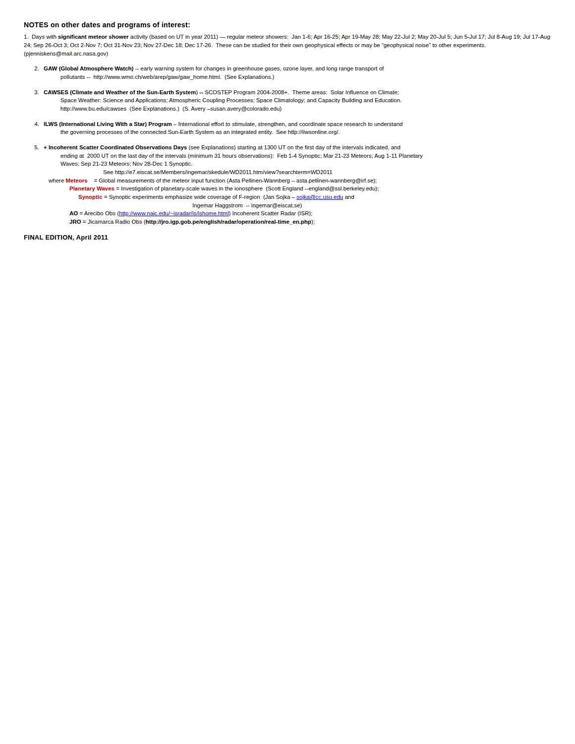NOTES on other dates and programs of interest:
1. Days with significant meteor shower activity (based on UT in year 2011) — regular meteor showers: Jan 1-6; Apr 16-25; Apr 19-May 28; May 22-Jul 2; May 20-Jul 5; Jun 5-Jul 17; Jul 8-Aug 19; Jul 17-Aug 24; Sep 26-Oct 3; Oct 2-Nov 7; Oct 31-Nov 23; Nov 27-Dec 18; Dec 17-26. These can be studied for their own geophysical effects or may be “geophysical noise” to other experiments. (pjenniskens@mail.arc.nasa.gov)
GAW (Global Atmosphere Watch) -- early warning system for changes in greenhouse gases, ozone layer, and long range transport of pollutants -- http://www.wmo.ch/web/arep/gaw/gaw_home.html. (See Explanations.)
CAWSES (Climate and Weather of the Sun-Earth System) -- SCOSTEP Program 2004-2008+. Theme areas: Solar Influence on Climate; Space Weather: Science and Applications; Atmospheric Coupling Processes; Space Climatology; and Capacity Building and Education. http://www.bu.edu/cawses (See Explanations.) (S. Avery –susan.avery@colorado.edu)
ILWS (International Living With a Star) Program – International effort to stimulate, strengthen, and coordinate space research to understand the governing processes of the connected Sun-Earth System as an integrated entity. See http://ilwsonline.org/.
+ Incoherent Scatter Coordinated Observations Days (see Explanations) starting at 1300 UT on the first day of the intervals indicated, and ending at 2000 UT on the last day of the intervals (minimum 31 hours observations): Feb 1-4 Synoptic; Mar 21-23 Meteors; Aug 1-11 Planetary Waves; Sep 21-23 Meteors; Nov 28-Dec 1 Synoptic. See http://e7.eiscat.se/Members/ingemar/skedule/WD2011.htm/view?searchterm=WD2011 where Meteors = Global measurements of the meteor input function (Asta Pellinen-Wannberg – asta.pellinen-wannberg@irf.se); Planetary Waves = Investigation of planetary-scale waves in the ionosphere (Scott England --england@ssl.berkeley.edu); Synoptic = Synoptic experiments emphasize wide coverage of F-region (Jan Sojka – sojka@cc.usu.edu and Ingemar Haggstrom -- ingemar@eiscat.se) AO = Arecibo Obs (http://www.naic.edu/~isradar/is/ishome.html) Incoherent Scatter Radar (ISR); JRO = Jicamarca Radio Obs (http://jro.igp.gob.pe/english/radar/operation/real-time_en.php);
FINAL EDITION, April 2011